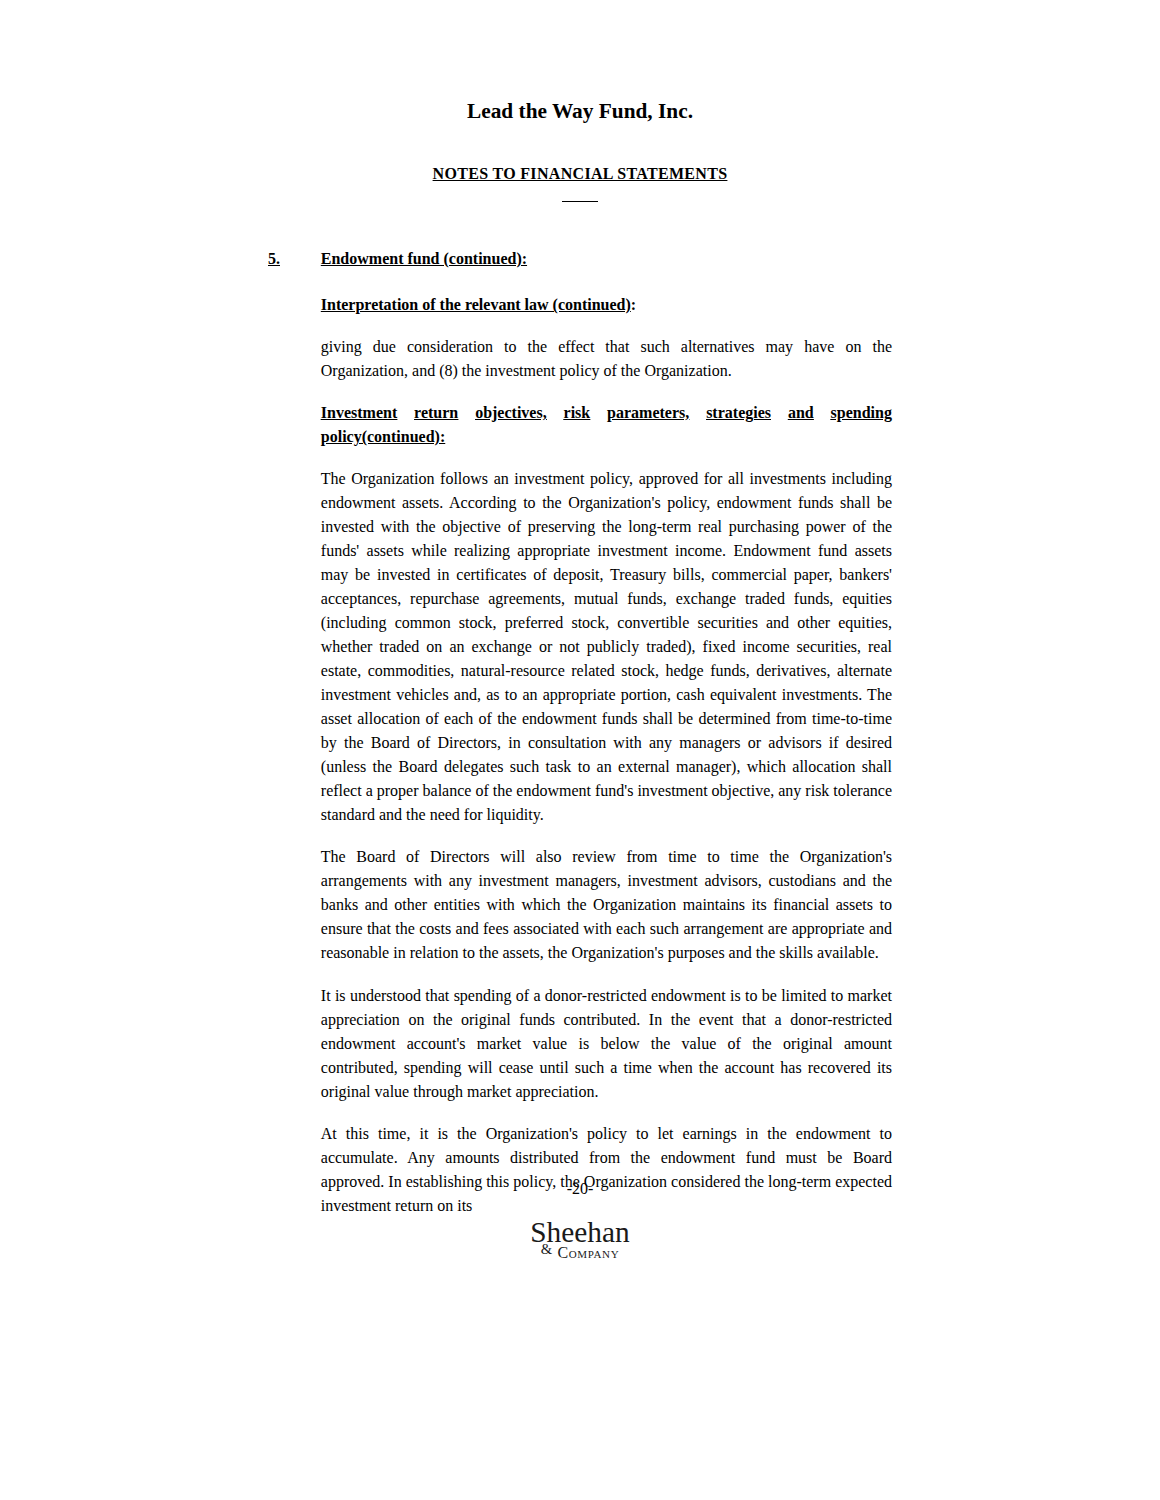Lead the Way Fund, Inc.
NOTES TO FINANCIAL STATEMENTS
5.
Endowment fund (continued):
Interpretation of the relevant law (continued):
giving due consideration to the effect that such alternatives may have on the Organization, and (8) the investment policy of the Organization.
Investment return objectives, risk parameters, strategies and spending
policy(continued):
The Organization follows an investment policy, approved for all investments including endowment assets. According to the Organization's policy, endowment funds shall be invested with the objective of preserving the long-term real purchasing power of the funds' assets while realizing appropriate investment income. Endowment fund assets may be invested in certificates of deposit, Treasury bills, commercial paper, bankers' acceptances, repurchase agreements, mutual funds, exchange traded funds, equities (including common stock, preferred stock, convertible securities and other equities, whether traded on an exchange or not publicly traded), fixed income securities, real estate, commodities, natural-resource related stock, hedge funds, derivatives, alternate investment vehicles and, as to an appropriate portion, cash equivalent investments. The asset allocation of each of the endowment funds shall be determined from time-to-time by the Board of Directors, in consultation with any managers or advisors if desired (unless the Board delegates such task to an external manager), which allocation shall reflect a proper balance of the endowment fund's investment objective, any risk tolerance standard and the need for liquidity.
The Board of Directors will also review from time to time the Organization's arrangements with any investment managers, investment advisors, custodians and the banks and other entities with which the Organization maintains its financial assets to ensure that the costs and fees associated with each such arrangement are appropriate and reasonable in relation to the assets, the Organization's purposes and the skills available.
It is understood that spending of a donor-restricted endowment is to be limited to market appreciation on the original funds contributed. In the event that a donor-restricted endowment account's market value is below the value of the original amount contributed, spending will cease until such a time when the account has recovered its original value through market appreciation.
At this time, it is the Organization's policy to let earnings in the endowment to accumulate. Any amounts distributed from the endowment fund must be Board approved. In establishing this policy, the Organization considered the long-term expected investment return on its
-20-
Sheehan & Company